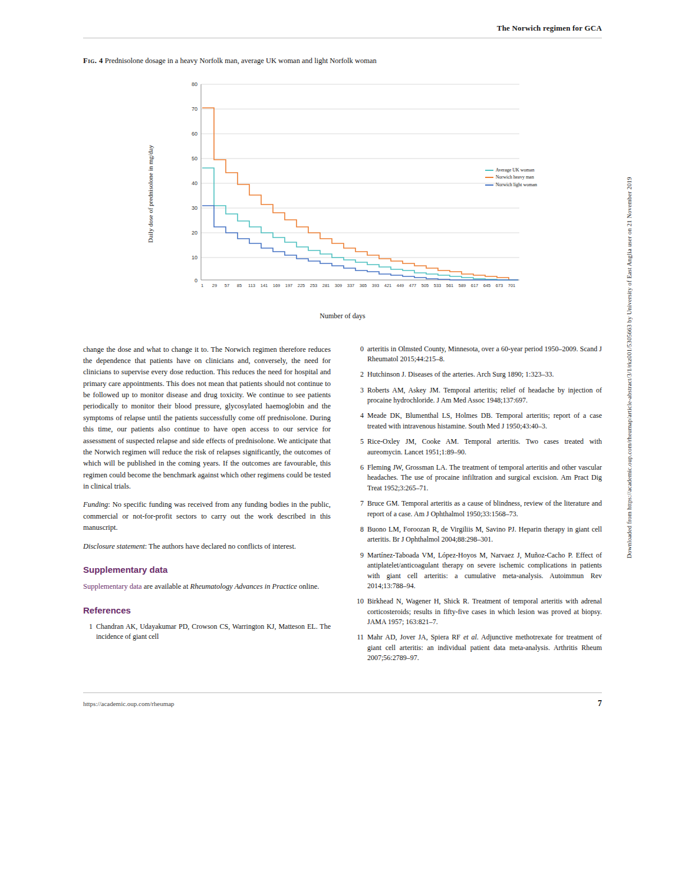The Norwich regimen for GCA
Fig. 4 Prednisolone dosage in a heavy Norfolk man, average UK woman and light Norfolk woman
Daily dose of prednisolone in mg/day
80 70 60 50 40 30 20 10 0 1 29 57 85 113 141 169 197 225 253 281 309 337 365 393 421 449 477 505 533 561 589 617 645 673 701
Average UK woman
Norwich heavy man
Norwich light woman
Number of days
change the dose and what to change it to. The Norwich regimen therefore reduces the dependence that patients have on clinicians and, conversely, the need for clinicians to supervise every dose reduction. This reduces the need for hospital and primary care appointments. This does not mean that patients should not continue to be followed up to monitor disease and drug toxicity. We continue to see patients periodically to monitor their blood pressure, glycosylated haemoglobin and the symptoms of relapse until the patients successfully come off prednisolone. During this time, our patients also continue to have open access to our service for assessment of suspected relapse and side effects of prednisolone. We anticipate that the Norwich regimen will reduce the risk of relapses significantly, the outcomes of which will be published in the coming years. If the outcomes are favourable, this regimen could become the benchmark against which other regimens could be tested in clinical trials.
Funding: No specific funding was received from any funding bodies in the public, commercial or not-for-profit sectors to carry out the work described in this manuscript.
Disclosure statement: The authors have declared no conflicts of interest.
Supplementary data
Supplementary data are available at Rheumatology Advances in Practice online.
References
Chandran AK, Udayakumar PD, Crowson CS, Warrington KJ, Matteson EL. The incidence of giant cell
arteritis in Olmsted County, Minnesota, over a 60-year period 1950–2009. Scand J Rheumatol 2015;44:215–8.
Hutchinson J. Diseases of the arteries. Arch Surg 1890; 1:323–33.
Roberts AM, Askey JM. Temporal arteritis; relief of headache by injection of procaine hydrochloride. J Am Med Assoc 1948;137:697.
Meade DK, Blumenthal LS, Holmes DB. Temporal arteritis; report of a case treated with intravenous histamine. South Med J 1950;43:40–3.
Rice-Oxley JM, Cooke AM. Temporal arteritis. Two cases treated with aureomycin. Lancet 1951;1:89–90.
Fleming JW, Grossman LA. The treatment of temporal arteritis and other vascular headaches. The use of procaine infiltration and surgical excision. Am Pract Dig Treat 1952;3:265–71.
Bruce GM. Temporal arteritis as a cause of blindness, review of the literature and report of a case. Am J Ophthalmol 1950;33:1568–73.
Buono LM, Foroozan R, de Virgiliis M, Savino PJ. Heparin therapy in giant cell arteritis. Br J Ophthalmol 2004;88:298–301.
Martínez-Taboada VM, López-Hoyos M, Narvaez J, Muñoz-Cacho P. Effect of antiplatelet/anticoagulant therapy on severe ischemic complications in patients with giant cell arteritis: a cumulative meta-analysis. Autoimmun Rev 2014;13:788–94.
Birkhead N, Wagener H, Shick R. Treatment of temporal arteritis with adrenal corticosteroids; results in fifty-five cases in which lesion was proved at biopsy. JAMA 1957; 163:821–7.
Mahr AD, Jover JA, Spiera RF et al. Adjunctive methotrexate for treatment of giant cell arteritis: an individual patient data meta-analysis. Arthritis Rheum 2007;56:2789–97.
https://academic.oup.com/rheumap 7
Downloaded from https://academic.oup.com/rheumap/article-abstract/3/1/rkz001/5305663 by University of East Anglia user on 21 November 2019